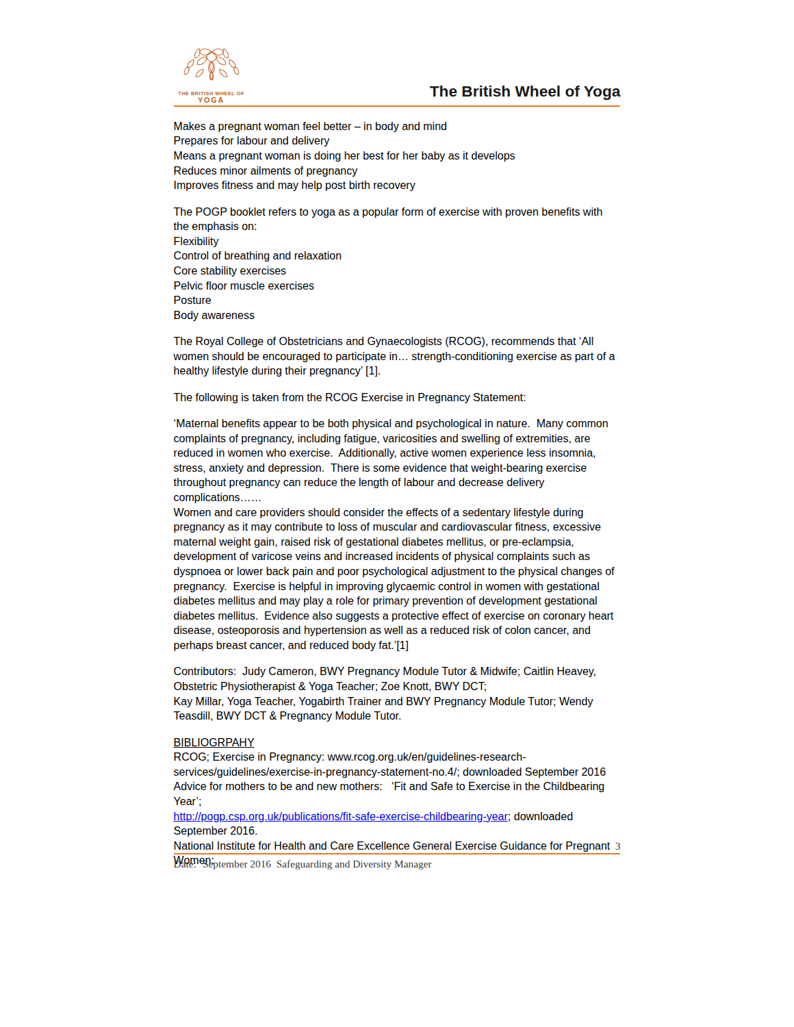THE BRITISH WHEEL OF YOGA
The British Wheel of Yoga
Makes a pregnant woman feel better – in body and mind
Prepares for labour and delivery
Means a pregnant woman is doing her best for her baby as it develops
Reduces minor ailments of pregnancy
Improves fitness and may help post birth recovery
The POGP booklet refers to yoga as a popular form of exercise with proven benefits with the emphasis on:
Flexibility
Control of breathing and relaxation
Core stability exercises
Pelvic floor muscle exercises
Posture
Body awareness
The Royal College of Obstetricians and Gynaecologists (RCOG), recommends that ‘All women should be encouraged to participate in… strength-conditioning exercise as part of a healthy lifestyle during their pregnancy’ [1].
The following is taken from the RCOG Exercise in Pregnancy Statement:
‘Maternal benefits appear to be both physical and psychological in nature. Many common complaints of pregnancy, including fatigue, varicosities and swelling of extremities, are reduced in women who exercise. Additionally, active women experience less insomnia, stress, anxiety and depression. There is some evidence that weight-bearing exercise throughout pregnancy can reduce the length of labour and decrease delivery complications……
Women and care providers should consider the effects of a sedentary lifestyle during pregnancy as it may contribute to loss of muscular and cardiovascular fitness, excessive maternal weight gain, raised risk of gestational diabetes mellitus, or pre-eclampsia, development of varicose veins and increased incidents of physical complaints such as dyspnoea or lower back pain and poor psychological adjustment to the physical changes of pregnancy. Exercise is helpful in improving glycaemic control in women with gestational diabetes mellitus and may play a role for primary prevention of development gestational diabetes mellitus. Evidence also suggests a protective effect of exercise on coronary heart disease, osteoporosis and hypertension as well as a reduced risk of colon cancer, and perhaps breast cancer, and reduced body fat.’[1]
Contributors: Judy Cameron, BWY Pregnancy Module Tutor & Midwife; Caitlin Heavey, Obstetric Physiotherapist & Yoga Teacher; Zoe Knott, BWY DCT;
Kay Millar, Yoga Teacher, Yogabirth Trainer and BWY Pregnancy Module Tutor; Wendy Teasdill, BWY DCT & Pregnancy Module Tutor.
BIBLIOGRPAHY
RCOG; Exercise in Pregnancy: www.rcog.org.uk/en/guidelines-research-services/guidelines/exercise-in-pregnancy-statement-no.4/; downloaded September 2016
Advice for mothers to be and new mothers: ‘Fit and Safe to Exercise in the Childbearing Year’;
http://pogp.csp.org.uk/publications/fit-safe-exercise-childbearing-year; downloaded September 2016.
National Institute for Health and Care Excellence General Exercise Guidance for Pregnant Women:
Date: September 2016 Safeguarding and Diversity Manager
3